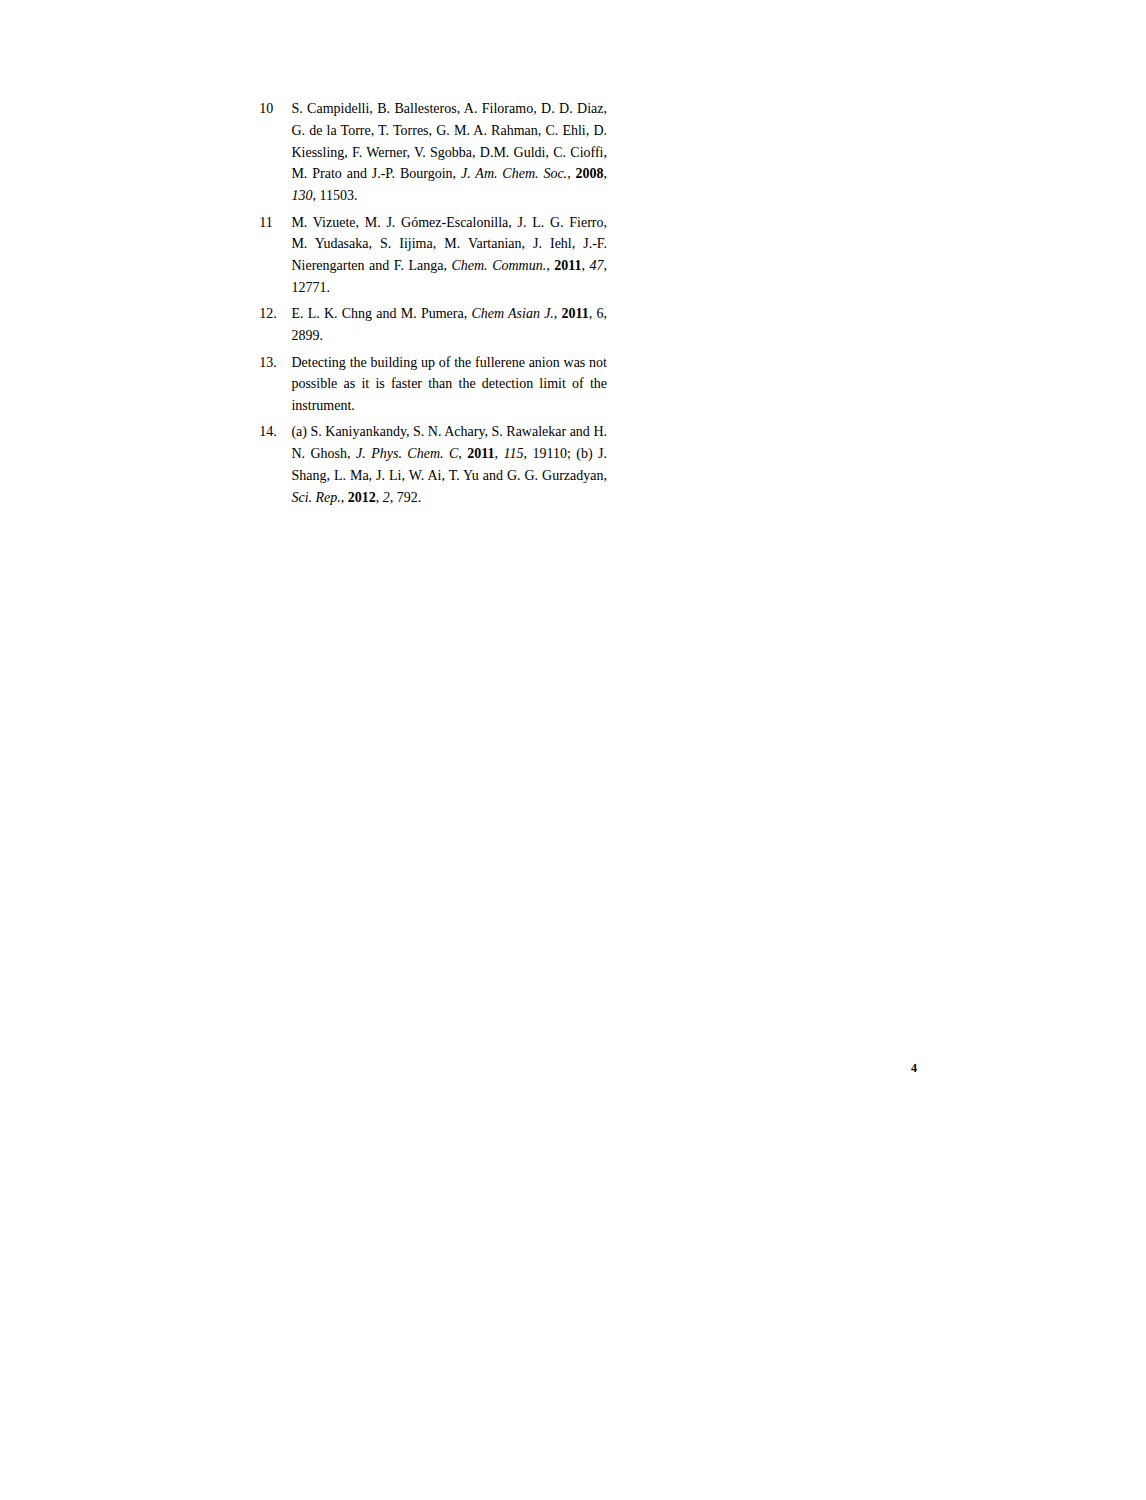10 S. Campidelli, B. Ballesteros, A. Filoramo, D. D. Diaz, G. de la Torre, T. Torres, G. M. A. Rahman, C. Ehli, D. Kiessling, F. Werner, V. Sgobba, D.M. Guldi, C. Cioffi, M. Prato and J.-P. Bourgoin, J. Am. Chem. Soc., 2008, 130, 11503.
11 M. Vizuete, M. J. Gómez-Escalonilla, J. L. G. Fierro, M. Yudasaka, S. Iijima, M. Vartanian, J. Iehl, J.-F. Nierengarten and F. Langa, Chem. Commun., 2011, 47, 12771.
12. E. L. K. Chng and M. Pumera, Chem Asian J., 2011, 6, 2899.
13. Detecting the building up of the fullerene anion was not possible as it is faster than the detection limit of the instrument.
14. (a) S. Kaniyankandy, S. N. Achary, S. Rawalekar and H. N. Ghosh, J. Phys. Chem. C, 2011, 115, 19110; (b) J. Shang, L. Ma, J. Li, W. Ai, T. Yu and G. G. Gurzadyan, Sci. Rep., 2012, 2, 792.
4